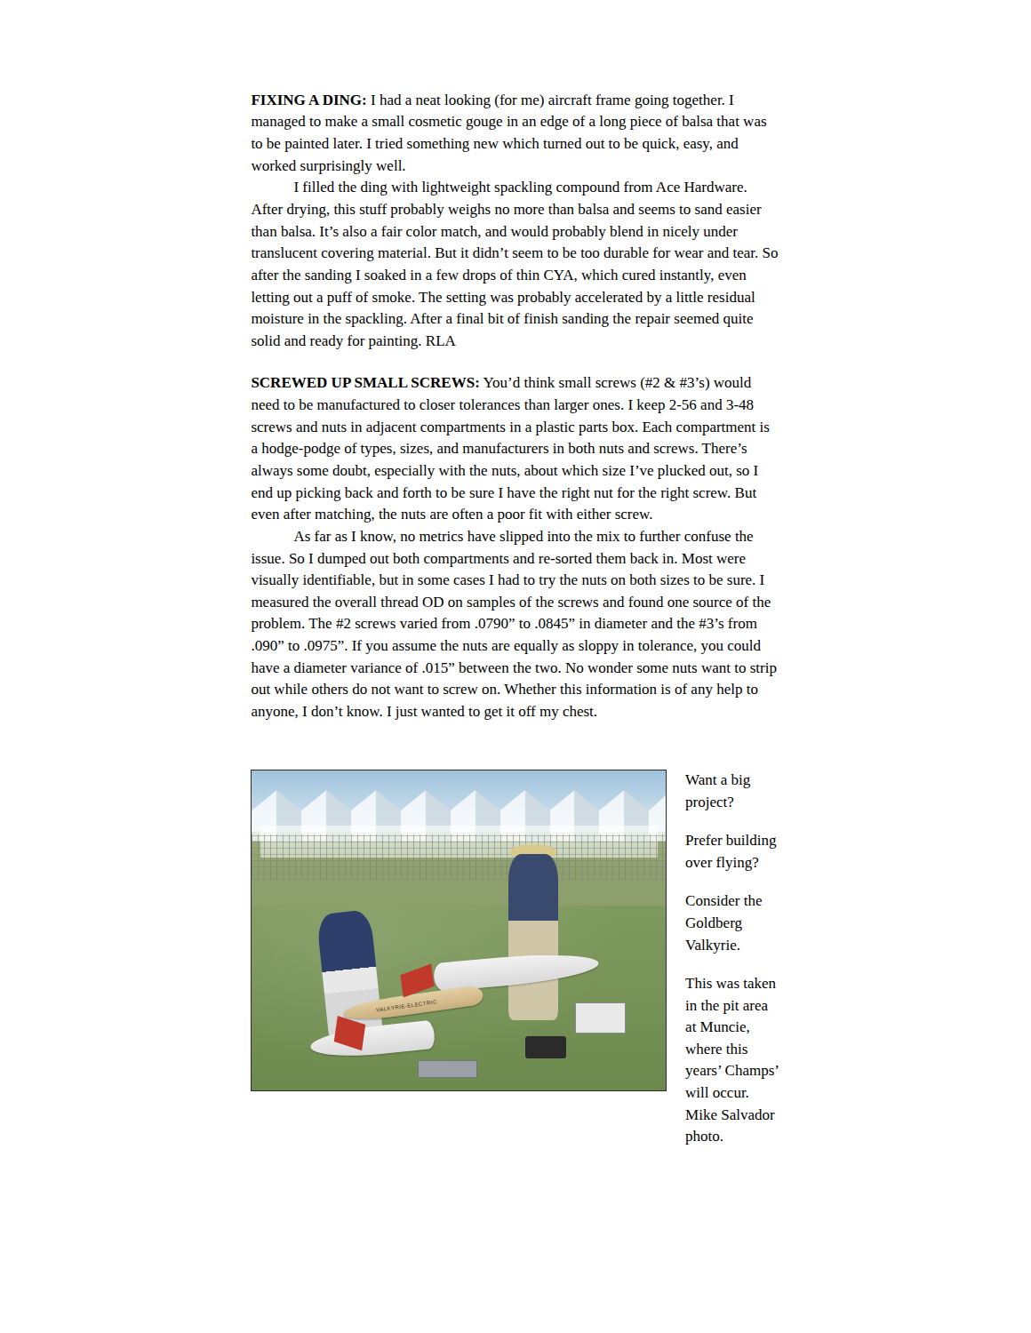Fixing a Ding:
I had a neat looking (for me) aircraft frame going together. I managed to make a small cosmetic gouge in an edge of a long piece of balsa that was to be painted later. I tried something new which turned out to be quick, easy, and worked surprisingly well.
I filled the ding with lightweight spackling compound from Ace Hardware. After drying, this stuff probably weighs no more than balsa and seems to sand easier than balsa. It’s also a fair color match, and would probably blend in nicely under translucent covering material. But it didn’t seem to be too durable for wear and tear. So after the sanding I soaked in a few drops of thin CYA, which cured instantly, even letting out a puff of smoke. The setting was probably accelerated by a little residual moisture in the spackling. After a final bit of finish sanding the repair seemed quite solid and ready for painting. RLA
Screwed Up Small Screws:
You’d think small screws (#2 & #3’s) would need to be manufactured to closer tolerances than larger ones. I keep 2-56 and 3-48 screws and nuts in adjacent compartments in a plastic parts box. Each compartment is a hodge-podge of types, sizes, and manufacturers in both nuts and screws. There’s always some doubt, especially with the nuts, about which size I’ve plucked out, so I end up picking back and forth to be sure I have the right nut for the right screw. But even after matching, the nuts are often a poor fit with either screw.
As far as I know, no metrics have slipped into the mix to further confuse the issue. So I dumped out both compartments and re-sorted them back in. Most were visually identifiable, but in some cases I had to try the nuts on both sizes to be sure. I measured the overall thread OD on samples of the screws and found one source of the problem. The #2 screws varied from .0790” to .0845” in diameter and the #3’s from .090” to .0975”. If you assume the nuts are equally as sloppy in tolerance, you could have a diameter variance of .015” between the two. No wonder some nuts want to strip out while others do not want to screw on. Whether this information is of any help to anyone, I don’t know. I just wanted to get it off my chest.
VALKYRIE-ELECTRIC
Want a big project?
Prefer building over flying?
Consider the Goldberg Valkyrie.
This was taken in the pit area at Muncie, where this years’ Champs’ will occur. Mike Salvador photo.